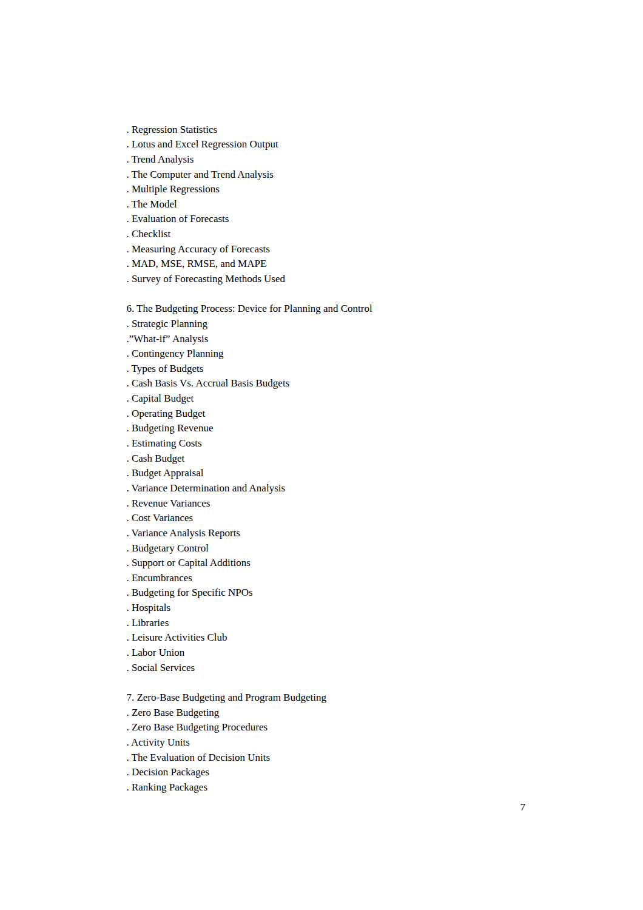. Regression Statistics
. Lotus and Excel Regression Output
. Trend Analysis
. The Computer and Trend Analysis
. Multiple Regressions
. The Model
. Evaluation of Forecasts
. Checklist
. Measuring Accuracy of Forecasts
. MAD, MSE, RMSE, and MAPE
. Survey of Forecasting Methods Used
6. The Budgeting Process: Device for Planning and Control
. Strategic Planning
.”What-if” Analysis
. Contingency Planning
. Types of Budgets
. Cash Basis Vs. Accrual Basis Budgets
. Capital Budget
. Operating Budget
. Budgeting Revenue
. Estimating Costs
. Cash Budget
. Budget Appraisal
. Variance Determination and Analysis
. Revenue Variances
. Cost Variances
. Variance Analysis Reports
. Budgetary Control
. Support or Capital Additions
. Encumbrances
. Budgeting for Specific NPOs
. Hospitals
. Libraries
. Leisure Activities Club
. Labor Union
. Social Services
7. Zero-Base Budgeting and Program Budgeting
. Zero Base Budgeting
. Zero Base Budgeting Procedures
. Activity Units
. The Evaluation of Decision Units
. Decision Packages
. Ranking Packages
7